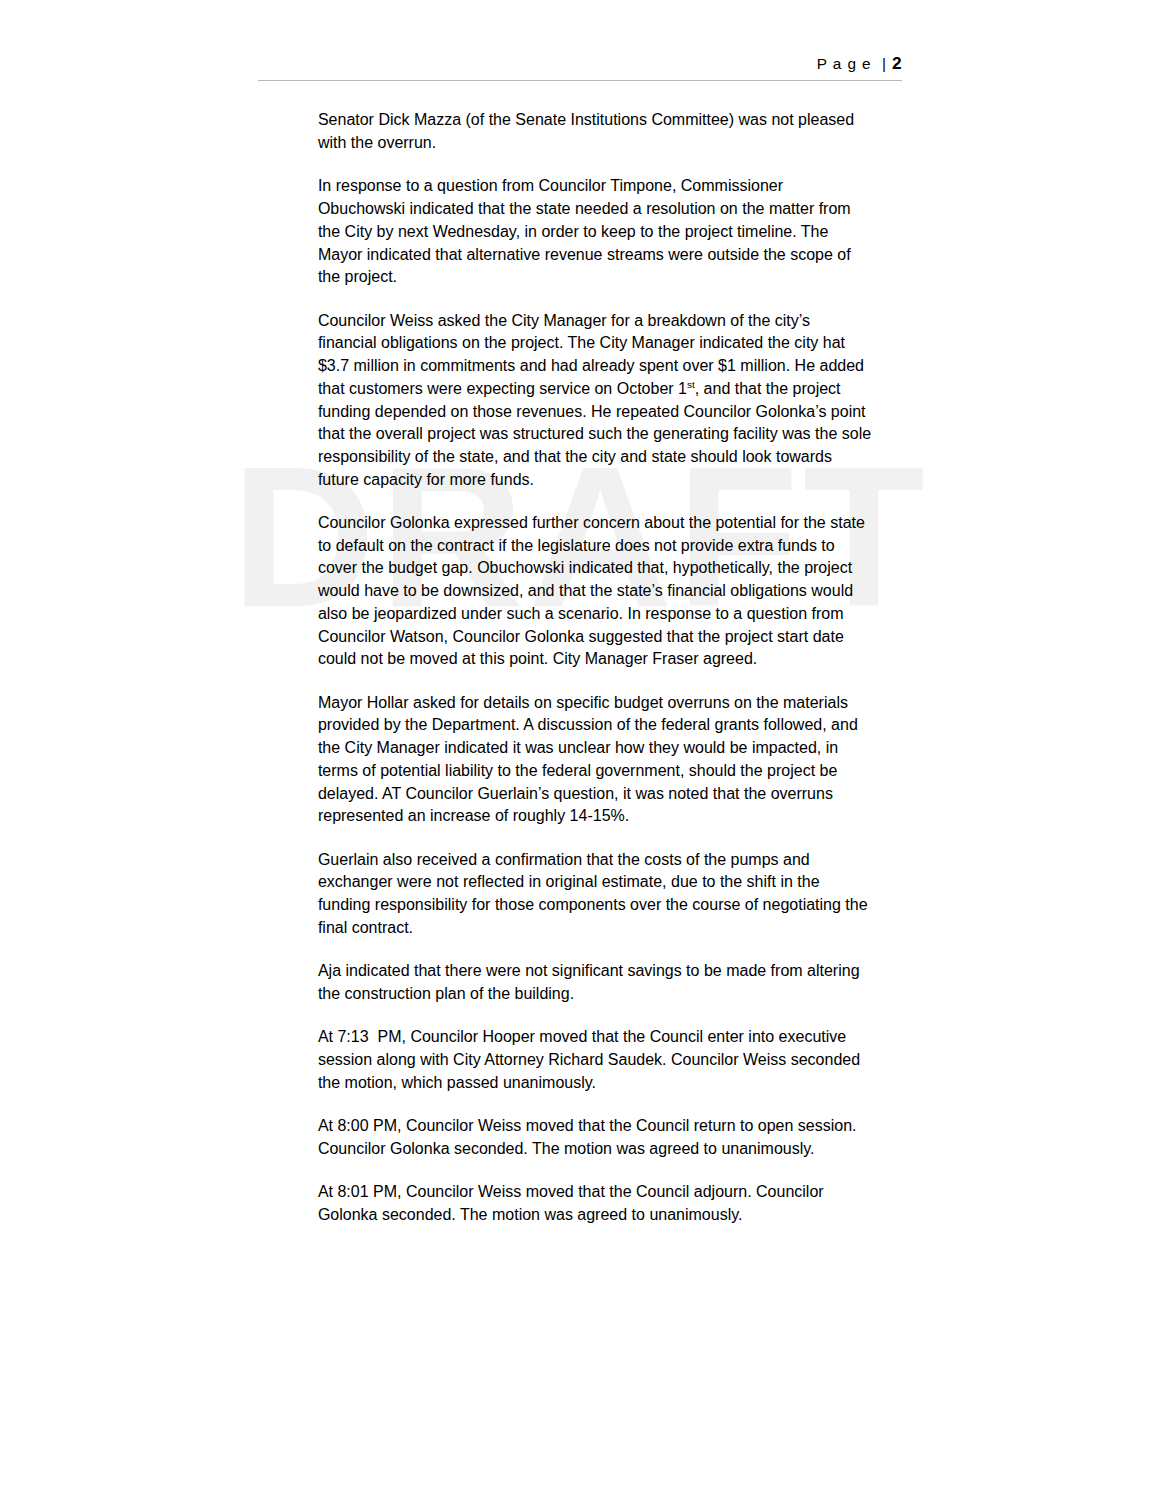P a g e | 2
DRAFT
Senator Dick Mazza (of the Senate Institutions Committee) was not pleased with the overrun.
In response to a question from Councilor Timpone, Commissioner Obuchowski indicated that the state needed a resolution on the matter from the City by next Wednesday, in order to keep to the project timeline. The Mayor indicated that alternative revenue streams were outside the scope of the project.
Councilor Weiss asked the City Manager for a breakdown of the city’s financial obligations on the project. The City Manager indicated the city hat $3.7 million in commitments and had already spent over $1 million. He added that customers were expecting service on October 1st, and that the project funding depended on those revenues. He repeated Councilor Golonka’s point that the overall project was structured such the generating facility was the sole responsibility of the state, and that the city and state should look towards future capacity for more funds.
Councilor Golonka expressed further concern about the potential for the state to default on the contract if the legislature does not provide extra funds to cover the budget gap. Obuchowski indicated that, hypothetically, the project would have to be downsized, and that the state’s financial obligations would also be jeopardized under such a scenario. In response to a question from Councilor Watson, Councilor Golonka suggested that the project start date could not be moved at this point. City Manager Fraser agreed.
Mayor Hollar asked for details on specific budget overruns on the materials provided by the Department. A discussion of the federal grants followed, and the City Manager indicated it was unclear how they would be impacted, in terms of potential liability to the federal government, should the project be delayed. AT Councilor Guerlain’s question, it was noted that the overruns represented an increase of roughly 14-15%.
Guerlain also received a confirmation that the costs of the pumps and exchanger were not reflected in original estimate, due to the shift in the funding responsibility for those components over the course of negotiating the final contract.
Aja indicated that there were not significant savings to be made from altering the construction plan of the building.
At 7:13 PM, Councilor Hooper moved that the Council enter into executive session along with City Attorney Richard Saudek. Councilor Weiss seconded the motion, which passed unanimously.
At 8:00 PM, Councilor Weiss moved that the Council return to open session. Councilor Golonka seconded. The motion was agreed to unanimously.
At 8:01 PM, Councilor Weiss moved that the Council adjourn. Councilor Golonka seconded. The motion was agreed to unanimously.